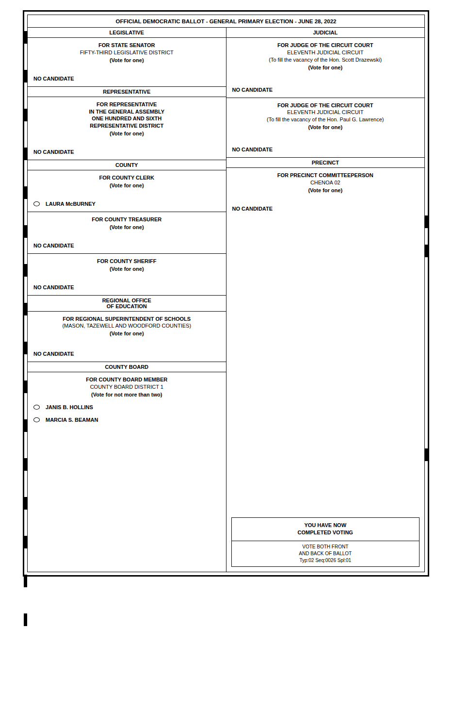OFFICIAL DEMOCRATIC BALLOT - GENERAL PRIMARY ELECTION - JUNE 28, 2022
| LEGISLATIVE FOR STATE SENATOR FIFTY-THIRD LEGISLATIVE DISTRICT (Vote for one) NO CANDIDATE REPRESENTATIVE FOR REPRESENTATIVE IN THE GENERAL ASSEMBLY ONE HUNDRED AND SIXTH REPRESENTATIVE DISTRICT (Vote for one) NO CANDIDATE COUNTY FOR COUNTY CLERK (Vote for one) LAURA McBURNEY FOR COUNTY TREASURER (Vote for one) NO CANDIDATE FOR COUNTY SHERIFF (Vote for one) NO CANDIDATE REGIONAL OFFICE OF EDUCATION FOR REGIONAL SUPERINTENDENT OF SCHOOLS (MASON, TAZEWELL AND WOODFORD COUNTIES) (Vote for one) NO CANDIDATE COUNTY BOARD FOR COUNTY BOARD MEMBER COUNTY BOARD DISTRICT 1 (Vote for not more than two) JANIS B. HOLLINS MARCIA S. BEAMAN | JUDICIAL FOR JUDGE OF THE CIRCUIT COURT ELEVENTH JUDICIAL CIRCUIT (To fill the vacancy of the Hon. Scott Drazewski) (Vote for one) NO CANDIDATE FOR JUDGE OF THE CIRCUIT COURT ELEVENTH JUDICIAL CIRCUIT (To fill the vacancy of the Hon. Paul G. Lawrence) (Vote for one) NO CANDIDATE PRECINCT FOR PRECINCT COMMITTEEPERSON CHENOA 02 (Vote for one) NO CANDIDATE YOU HAVE NOW COMPLETED VOTING VOTE BOTH FRONT AND BACK OF BALLOT Typ:02 Seq:0026 Spl:01 |